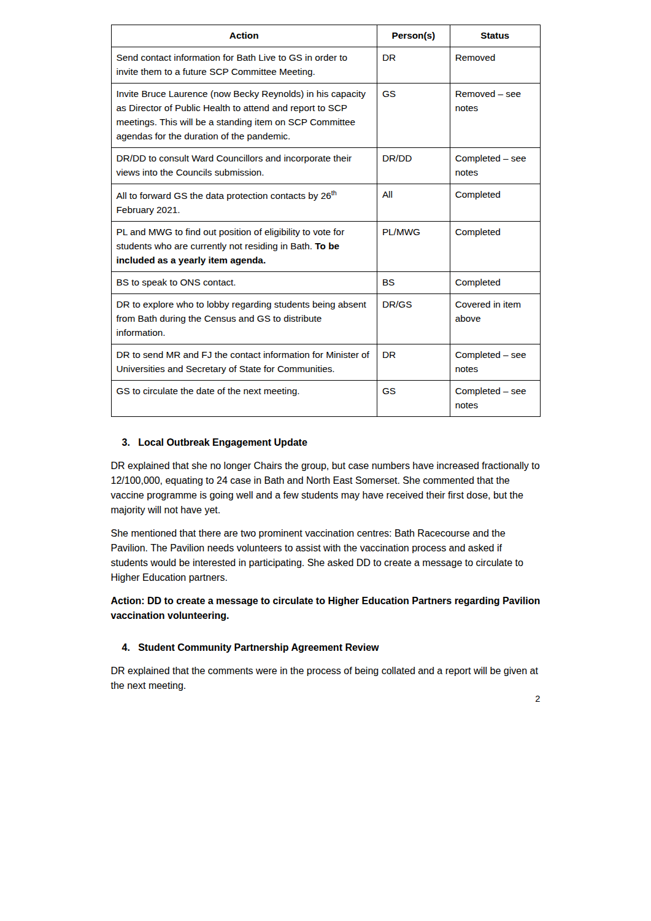| Action | Person(s) | Status |
| --- | --- | --- |
| Send contact information for Bath Live to GS in order to invite them to a future SCP Committee Meeting. | DR | Removed |
| Invite Bruce Laurence (now Becky Reynolds) in his capacity as Director of Public Health to attend and report to SCP meetings. This will be a standing item on SCP Committee agendas for the duration of the pandemic. | GS | Removed – see notes |
| DR/DD to consult Ward Councillors and incorporate their views into the Councils submission. | DR/DD | Completed – see notes |
| All to forward GS the data protection contacts by 26 th February 2021. | All | Completed |
| PL and MWG to find out position of eligibility to vote for students who are currently not residing in Bath. To be included as a yearly item agenda. | PL/MWG | Completed |
| BS to speak to ONS contact. | BS | Completed |
| DR to explore who to lobby regarding students being absent from Bath during the Census and GS to distribute information. | DR/GS | Covered in item above |
| DR to send MR and FJ the contact information for Minister of Universities and Secretary of State for Communities. | DR | Completed – see notes |
| GS to circulate the date of the next meeting. | GS | Completed – see notes |
3. Local Outbreak Engagement Update
DR explained that she no longer Chairs the group, but case numbers have increased fractionally to 12/100,000, equating to 24 case in Bath and North East Somerset. She commented that the vaccine programme is going well and a few students may have received their first dose, but the majority will not have yet.
She mentioned that there are two prominent vaccination centres: Bath Racecourse and the Pavilion. The Pavilion needs volunteers to assist with the vaccination process and asked if students would be interested in participating. She asked DD to create a message to circulate to Higher Education partners.
Action: DD to create a message to circulate to Higher Education Partners regarding Pavilion vaccination volunteering.
4. Student Community Partnership Agreement Review
DR explained that the comments were in the process of being collated and a report will be given at the next meeting.
2